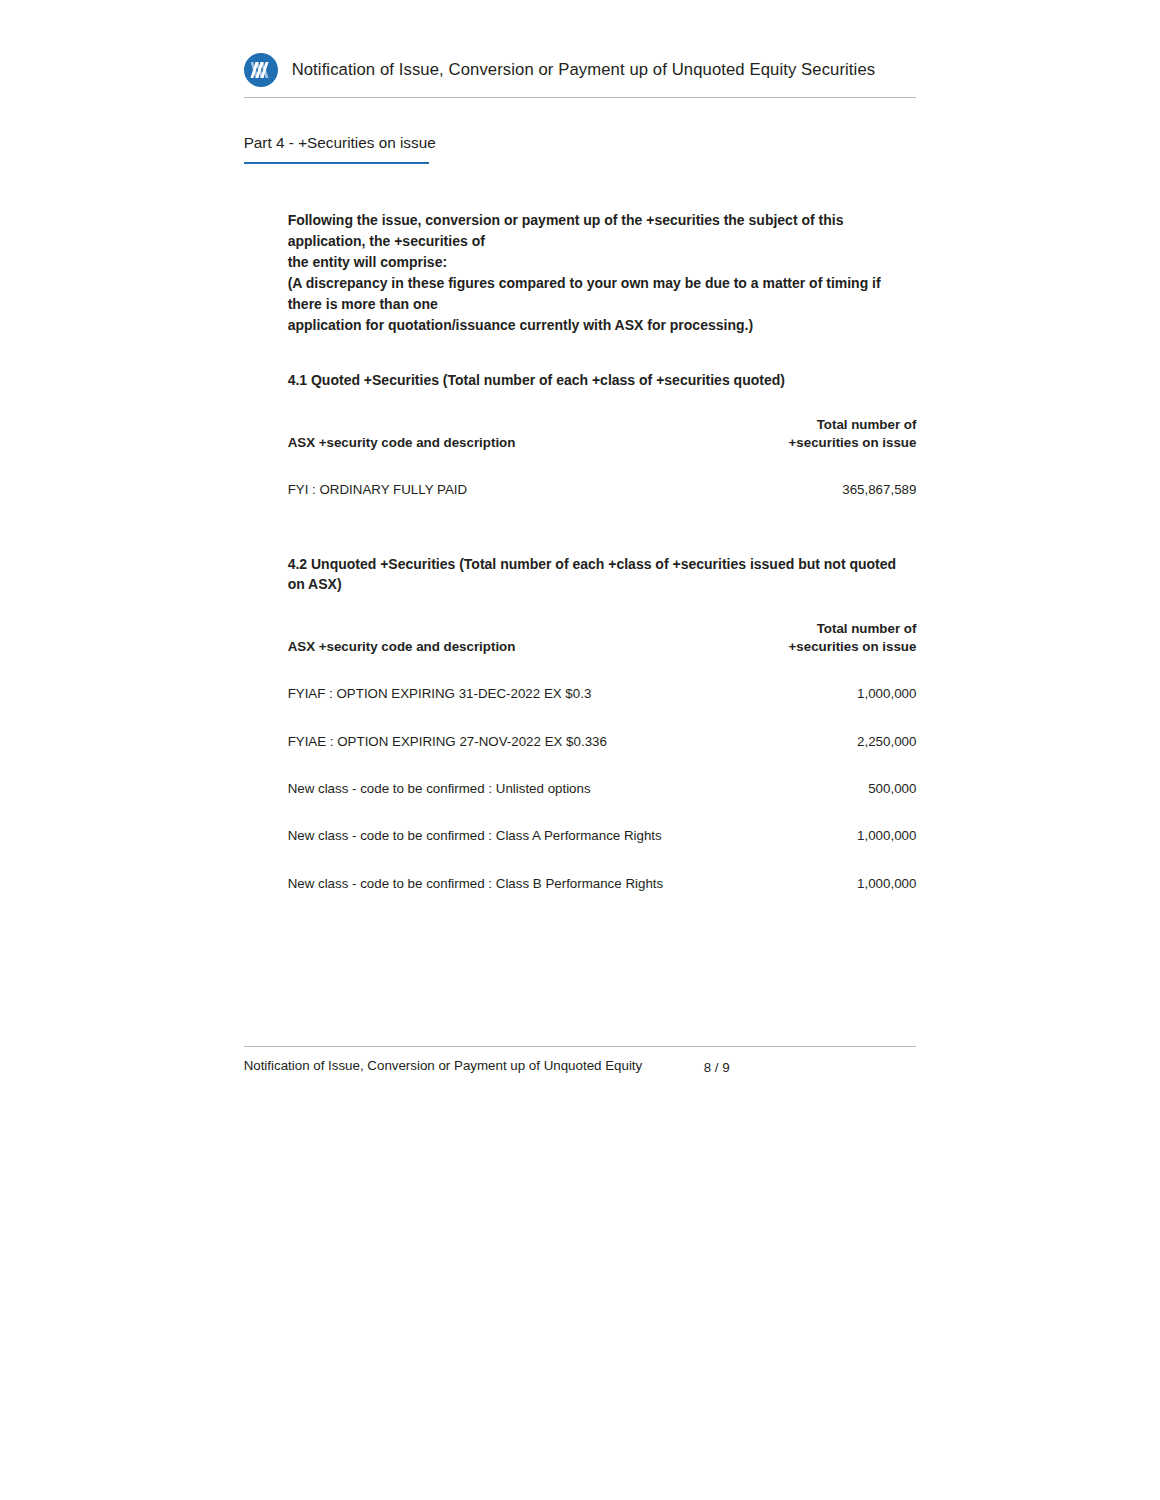Notification of Issue, Conversion or Payment up of Unquoted Equity Securities
Part 4 - +Securities on issue
Following the issue, conversion or payment up of the +securities the subject of this application, the +securities of the entity will comprise: (A discrepancy in these figures compared to your own may be due to a matter of timing if there is more than one application for quotation/issuance currently with ASX for processing.)
4.1 Quoted +Securities (Total number of each +class of +securities quoted)
| ASX +security code and description | Total number of +securities on issue |
| --- | --- |
| FYI : ORDINARY FULLY PAID | 365,867,589 |
4.2 Unquoted +Securities (Total number of each +class of +securities issued but not quoted on ASX)
| ASX +security code and description | Total number of +securities on issue |
| --- | --- |
| FYIAF : OPTION EXPIRING 31-DEC-2022 EX $0.3 | 1,000,000 |
| FYIAE : OPTION EXPIRING 27-NOV-2022 EX $0.336 | 2,250,000 |
| New class - code to be confirmed : Unlisted options | 500,000 |
| New class - code to be confirmed : Class A Performance Rights | 1,000,000 |
| New class - code to be confirmed : Class B Performance Rights | 1,000,000 |
Notification of Issue, Conversion or Payment up of Unquoted Equity Securities
8 / 9